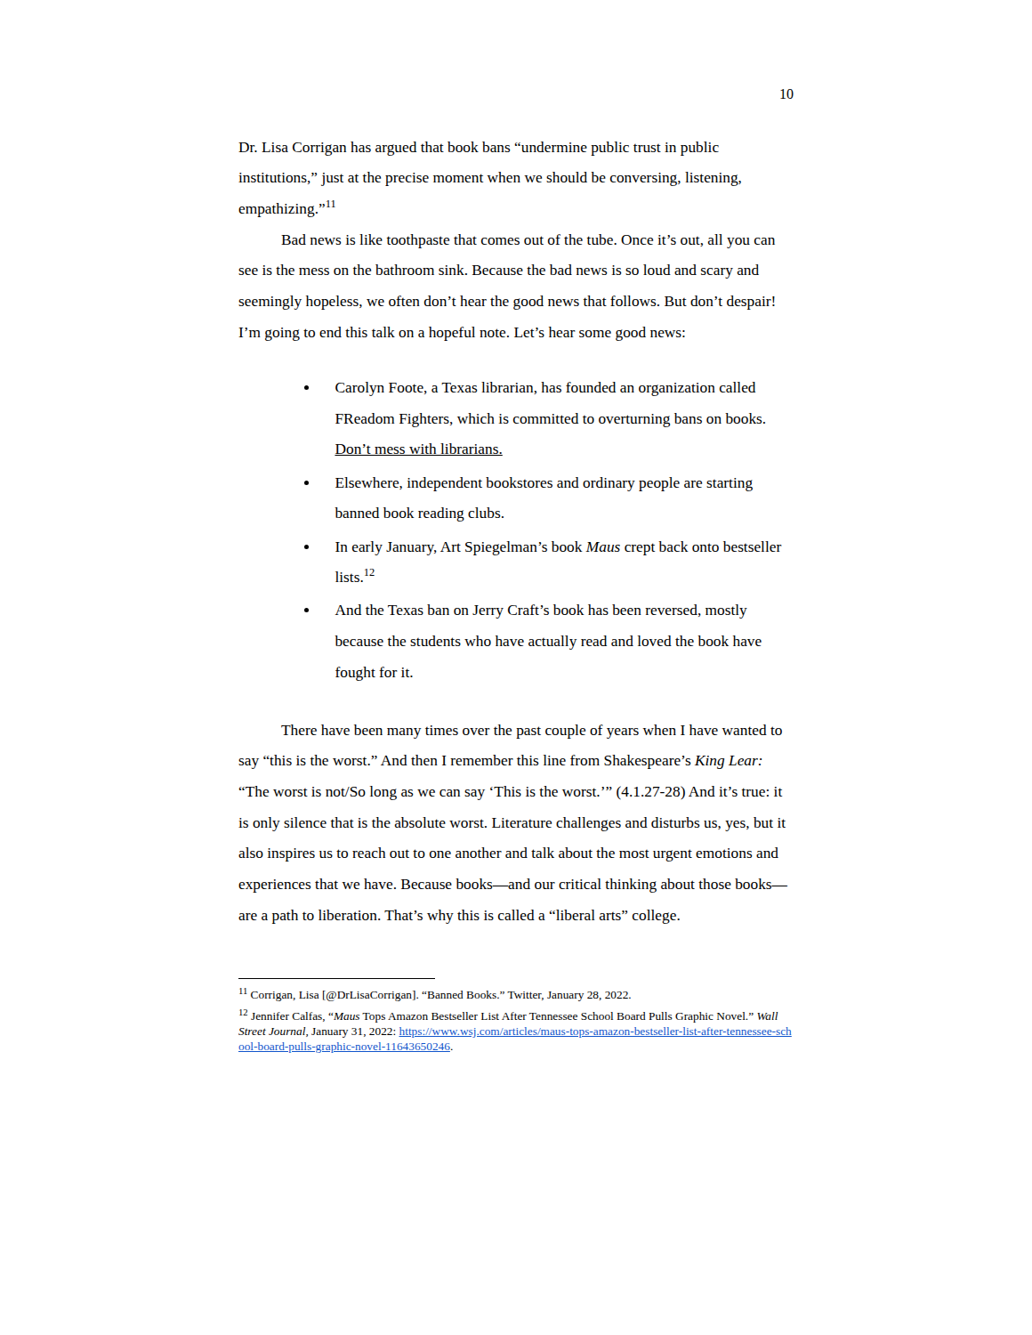10
Dr. Lisa Corrigan has argued that book bans “undermine public trust in public institutions,” just at the precise moment when we should be conversing, listening, empathizing.”11
Bad news is like toothpaste that comes out of the tube. Once it’s out, all you can see is the mess on the bathroom sink. Because the bad news is so loud and scary and seemingly hopeless, we often don’t hear the good news that follows. But don’t despair! I’m going to end this talk on a hopeful note. Let’s hear some good news:
Carolyn Foote, a Texas librarian, has founded an organization called FReadom Fighters, which is committed to overturning bans on books. Don’t mess with librarians.
Elsewhere, independent bookstores and ordinary people are starting banned book reading clubs.
In early January, Art Spiegelman’s book Maus crept back onto bestseller lists.12
And the Texas ban on Jerry Craft’s book has been reversed, mostly because the students who have actually read and loved the book have fought for it.
There have been many times over the past couple of years when I have wanted to say “this is the worst.” And then I remember this line from Shakespeare’s King Lear: “The worst is not/So long as we can say ‘This is the worst.’” (4.1.27-28) And it’s true: it is only silence that is the absolute worst. Literature challenges and disturbs us, yes, but it also inspires us to reach out to one another and talk about the most urgent emotions and experiences that we have. Because books—and our critical thinking about those books—are a path to liberation. That’s why this is called a “liberal arts” college.
11 Corrigan, Lisa [@DrLisaCorrigan]. “Banned Books.” Twitter, January 28, 2022.
12 Jennifer Calfas, “Maus Tops Amazon Bestseller List After Tennessee School Board Pulls Graphic Novel.” Wall Street Journal, January 31, 2022: https://www.wsj.com/articles/maus-tops-amazon-bestseller-list-after-tennessee-school-board-pulls-graphic-novel-11643650246.